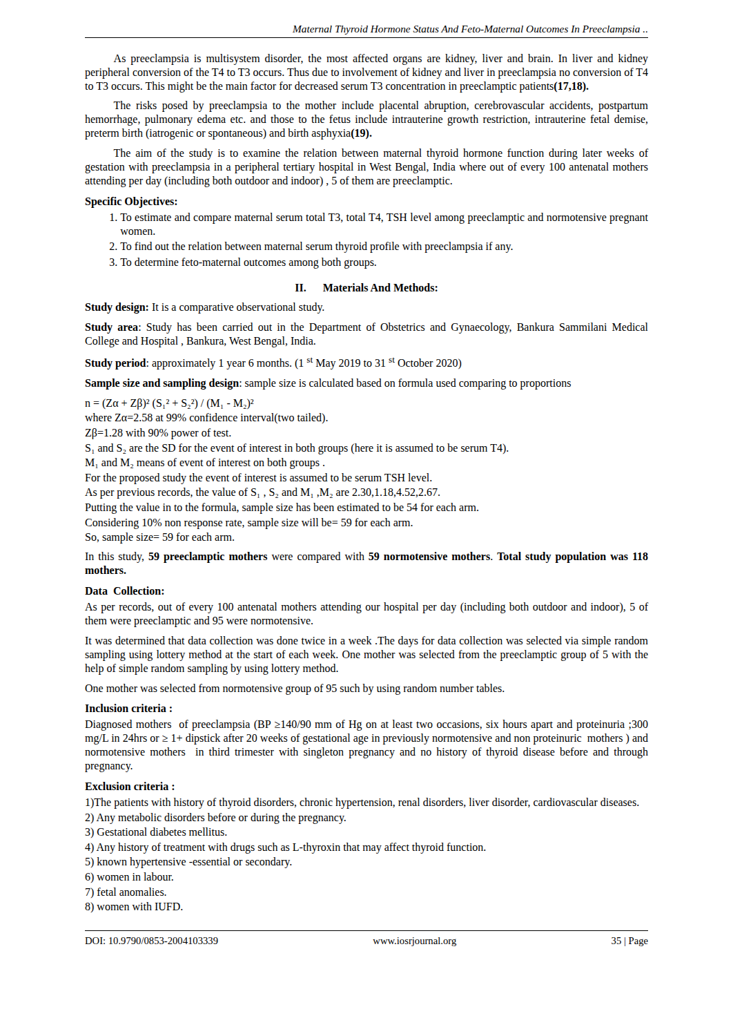Maternal Thyroid Hormone Status And Feto-Maternal Outcomes In Preeclampsia ..
As preeclampsia is multisystem disorder, the most affected organs are kidney, liver and brain. In liver and kidney peripheral conversion of the T4 to T3 occurs. Thus due to involvement of kidney and liver in preeclampsia no conversion of T4 to T3 occurs. This might be the main factor for decreased serum T3 concentration in preeclamptic patients(17,18).
The risks posed by preeclampsia to the mother include placental abruption, cerebrovascular accidents, postpartum hemorrhage, pulmonary edema etc. and those to the fetus include intrauterine growth restriction, intrauterine fetal demise, preterm birth (iatrogenic or spontaneous) and birth asphyxia(19).
The aim of the study is to examine the relation between maternal thyroid hormone function during later weeks of gestation with preeclampsia in a peripheral tertiary hospital in West Bengal, India where out of every 100 antenatal mothers attending per day (including both outdoor and indoor) , 5 of them are preeclamptic.
Specific Objectives:
To estimate and compare maternal serum total T3, total T4, TSH level among preeclamptic and normotensive pregnant women.
To find out the relation between maternal serum thyroid profile with preeclampsia if any.
To determine feto-maternal outcomes among both groups.
II. Materials And Methods:
Study design: It is a comparative observational study.
Study area: Study has been carried out in the Department of Obstetrics and Gynaecology, Bankura Sammilani Medical College and Hospital , Bankura, West Bengal, India.
Study period: approximately 1 year 6 months. (1 st May 2019 to 31 st October 2020)
Sample size and sampling design: sample size is calculated based on formula used comparing to proportions
n = (Zα + Zβ)² (S₁² + S₂²) / (M₁ - M₂)²
where Zα=2.58 at 99% confidence interval(two tailed).
Zβ=1.28 with 90% power of test.
S₁ and S₂ are the SD for the event of interest in both groups (here it is assumed to be serum T4).
M₁ and M₂ means of event of interest on both groups .
For the proposed study the event of interest is assumed to be serum TSH level.
As per previous records, the value of S₁ , S₂ and M₁ ,M₂ are 2.30,1.18,4.52,2.67.
Putting the value in to the formula, sample size has been estimated to be 54 for each arm.
Considering 10% non response rate, sample size will be= 59 for each arm.
So, sample size= 59 for each arm.
In this study, 59 preeclamptic mothers were compared with 59 normotensive mothers. Total study population was 118 mothers.
Data Collection:
As per records, out of every 100 antenatal mothers attending our hospital per day (including both outdoor and indoor), 5 of them were preeclamptic and 95 were normotensive.
It was determined that data collection was done twice in a week .The days for data collection was selected via simple random sampling using lottery method at the start of each week. One mother was selected from the preeclamptic group of 5 with the help of simple random sampling by using lottery method.
One mother was selected from normotensive group of 95 such by using random number tables.
Inclusion criteria :
Diagnosed mothers of preeclampsia (BP ≥140/90 mm of Hg on at least two occasions, six hours apart and proteinuria ;300 mg/L in 24hrs or ≥ 1+ dipstick after 20 weeks of gestational age in previously normotensive and non proteinuric mothers ) and normotensive mothers in third trimester with singleton pregnancy and no history of thyroid disease before and through pregnancy.
Exclusion criteria :
1)The patients with history of thyroid disorders, chronic hypertension, renal disorders, liver disorder, cardiovascular diseases.
2) Any metabolic disorders before or during the pregnancy.
3) Gestational diabetes mellitus.
4) Any history of treatment with drugs such as L-thyroxin that may affect thyroid function.
5) known hypertensive -essential or secondary.
6) women in labour.
7) fetal anomalies.
8) women with IUFD.
DOI: 10.9790/0853-2004103339 www.iosrjournal.org 35 | Page